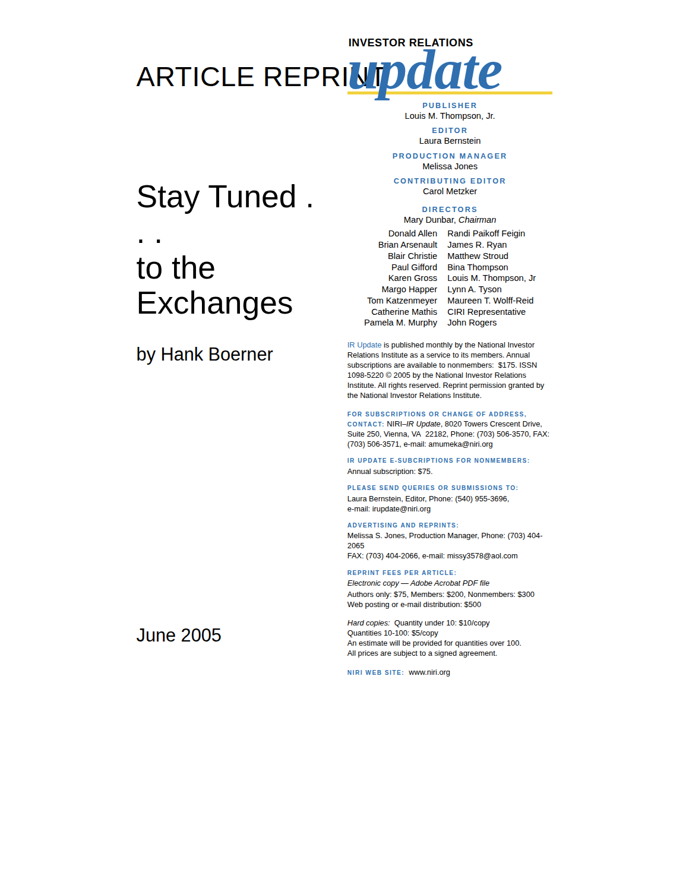ARTICLE REPRINT
Stay Tuned . . .
to the
Exchanges
by Hank Boerner
INVESTOR RELATIONS
update
PUBLISHER
Louis M. Thompson, Jr.
EDITOR
Laura Bernstein
PRODUCTION MANAGER
Melissa Jones
CONTRIBUTING EDITOR
Carol Metzker
DIRECTORS
Mary Dunbar, Chairman
| Donald Allen | Randi Paikoff Feigin |
| Brian Arsenault | James R. Ryan |
| Blair Christie | Matthew Stroud |
| Paul Gifford | Bina Thompson |
| Karen Gross | Louis M. Thompson, Jr |
| Margo Happer | Lynn A. Tyson |
| Tom Katzenmeyer | Maureen T. Wolff-Reid |
| Catherine Mathis | CIRI Representative |
| Pamela M. Murphy | John Rogers |
IR Update is published monthly by the National Investor Relations Institute as a service to its members. Annual subscriptions are available to nonmembers: $175. ISSN 1098-5220 © 2005 by the National Investor Relations Institute. All rights reserved. Reprint permission granted by the National Investor Relations Institute.
for subscriptions or change of address, contact: NIRI–IR Update, 8020 Towers Crescent Drive, Suite 250, Vienna, VA 22182, Phone: (703) 506-3570, FAX: (703) 506-3571, e-mail: amumeka@niri.org
ir update e-subcriptions for nonmembers:
Annual subscription: $75.
please send queries or submissions to:
Laura Bernstein, Editor, Phone: (540) 955-3696,
e-mail: irupdate@niri.org
advertising and reprints:
Melissa S. Jones, Production Manager, Phone: (703) 404-2065
FAX: (703) 404-2066, e-mail: missy3578@aol.com
reprint fees per article:
Electronic copy — Adobe Acrobat PDF file
Authors only: $75, Members: $200, Nonmembers: $300
Web posting or e-mail distribution: $500
Hard copies: Quantity under 10: $10/copy
Quantities 10-100: $5/copy
An estimate will be provided for quantities over 100.
All prices are subject to a signed agreement.
niri web site: www.niri.org
June 2005